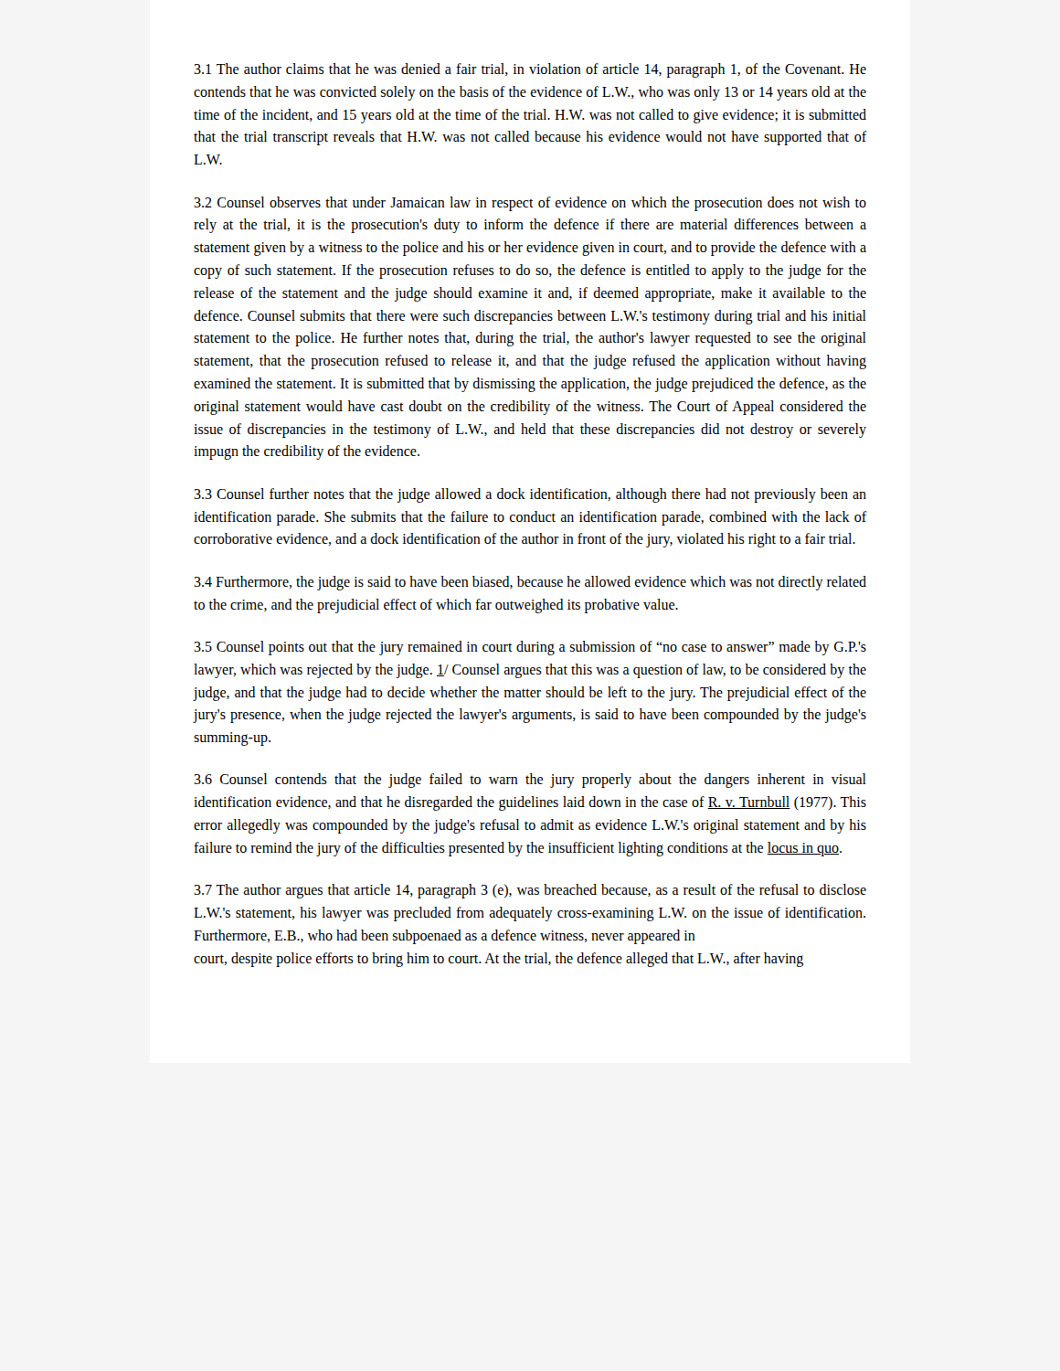3.1 The author claims that he was denied a fair trial, in violation of article 14, paragraph 1, of the Covenant. He contends that he was convicted solely on the basis of the evidence of L.W., who was only 13 or 14 years old at the time of the incident, and 15 years old at the time of the trial. H.W. was not called to give evidence; it is submitted that the trial transcript reveals that H.W. was not called because his evidence would not have supported that of L.W.
3.2 Counsel observes that under Jamaican law in respect of evidence on which the prosecution does not wish to rely at the trial, it is the prosecution's duty to inform the defence if there are material differences between a statement given by a witness to the police and his or her evidence given in court, and to provide the defence with a copy of such statement. If the prosecution refuses to do so, the defence is entitled to apply to the judge for the release of the statement and the judge should examine it and, if deemed appropriate, make it available to the defence. Counsel submits that there were such discrepancies between L.W.'s testimony during trial and his initial statement to the police. He further notes that, during the trial, the author's lawyer requested to see the original statement, that the prosecution refused to release it, and that the judge refused the application without having examined the statement. It is submitted that by dismissing the application, the judge prejudiced the defence, as the original statement would have cast doubt on the credibility of the witness. The Court of Appeal considered the issue of discrepancies in the testimony of L.W., and held that these discrepancies did not destroy or severely impugn the credibility of the evidence.
3.3 Counsel further notes that the judge allowed a dock identification, although there had not previously been an identification parade. She submits that the failure to conduct an identification parade, combined with the lack of corroborative evidence, and a dock identification of the author in front of the jury, violated his right to a fair trial.
3.4 Furthermore, the judge is said to have been biased, because he allowed evidence which was not directly related to the crime, and the prejudicial effect of which far outweighed its probative value.
3.5 Counsel points out that the jury remained in court during a submission of “no case to answer” made by G.P.'s lawyer, which was rejected by the judge. 1/ Counsel argues that this was a question of law, to be considered by the judge, and that the judge had to decide whether the matter should be left to the jury. The prejudicial effect of the jury's presence, when the judge rejected the lawyer's arguments, is said to have been compounded by the judge's summing-up.
3.6 Counsel contends that the judge failed to warn the jury properly about the dangers inherent in visual identification evidence, and that he disregarded the guidelines laid down in the case of R. v. Turnbull (1977). This error allegedly was compounded by the judge's refusal to admit as evidence L.W.'s original statement and by his failure to remind the jury of the difficulties presented by the insufficient lighting conditions at the locus in quo.
3.7 The author argues that article 14, paragraph 3 (e), was breached because, as a result of the refusal to disclose L.W.'s statement, his lawyer was precluded from adequately cross-examining L.W. on the issue of identification. Furthermore, E.B., who had been subpoenaed as a defence witness, never appeared in
court, despite police efforts to bring him to court. At the trial, the defence alleged that L.W., after having